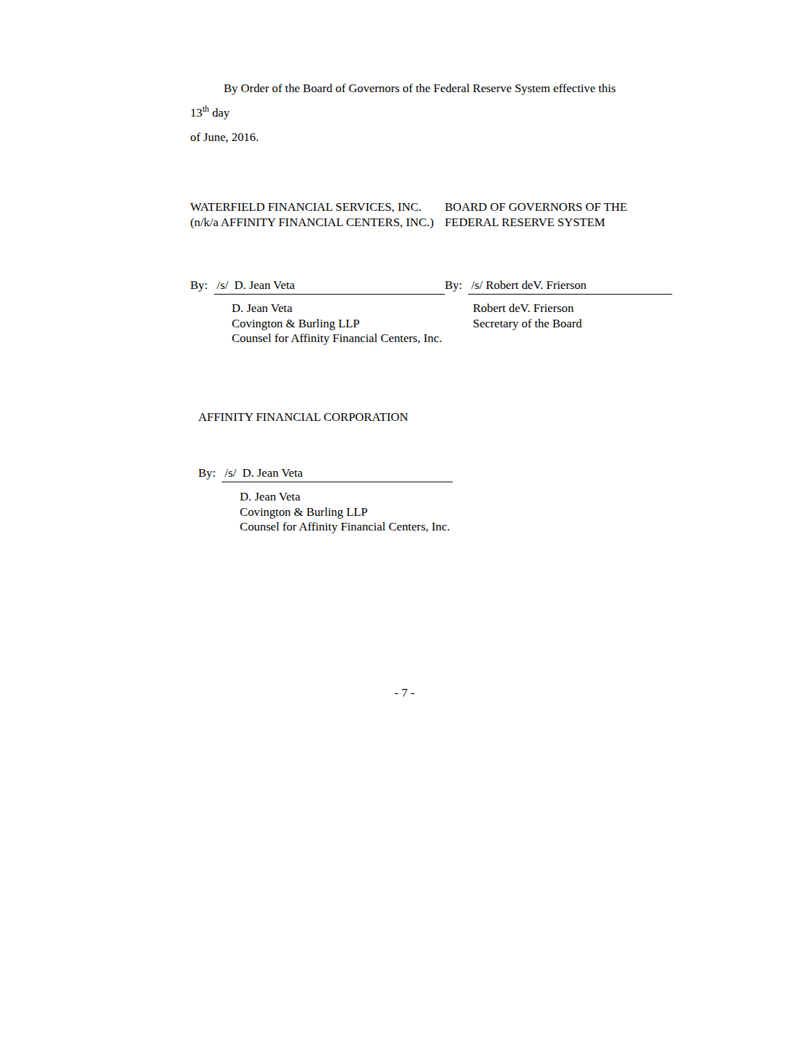By Order of the Board of Governors of the Federal Reserve System effective this 13th day
of June, 2016.
| WATERFIELD FINANCIAL SERVICES, INC. (n/k/a AFFINITY FINANCIAL CENTERS, INC.) By: /s/ D. Jean Veta D. Jean Veta Covington & Burling LLP Counsel for Affinity Financial Centers, Inc. | BOARD OF GOVERNORS OF THE FEDERAL RESERVE SYSTEM By: /s/ Robert deV. Frierson Robert deV. Frierson Secretary of the Board |
AFFINITY FINANCIAL CORPORATION
By: /s/ D. Jean Veta
D. Jean Veta
Covington & Burling LLP
Counsel for Affinity Financial Centers, Inc.
- 7 -